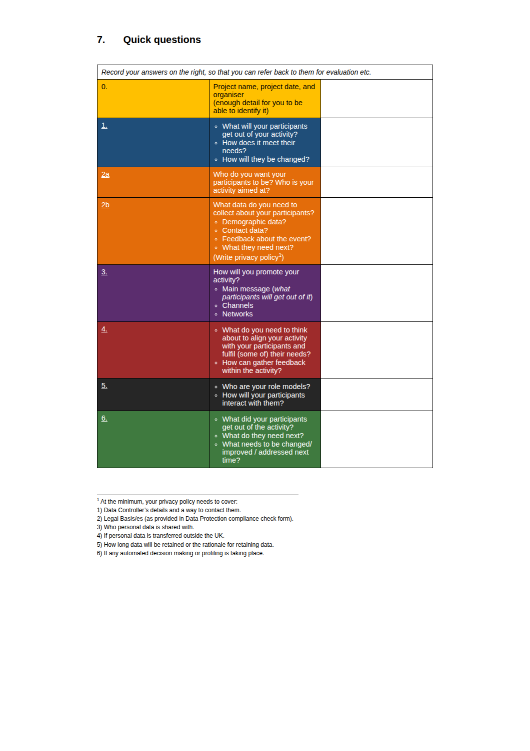7. Quick questions
| Record your answers on the right, so that you can refer back to them for evaluation etc. |
| 0. | Project name, project date, and organiser (enough detail for you to be able to identify it) | |
| 1. | What will your participants get out of your activity? How does it meet their needs? How will they be changed? | |
| 2a | Who do you want your participants to be? Who is your activity aimed at? | |
| 2b | What data do you need to collect about your participants? Demographic data? Contact data? Feedback about the event? What they need next? (Write privacy policy 1 ) | |
| 3. | How will you promote your activity? Main message ( what participants will get out of it ) Channels Networks | |
| 4. | What do you need to think about to align your activity with your participants and fulfil (some of) their needs? How can gather feedback within the activity? | |
| 5. | Who are your role models? How will your participants interact with them? | |
| 6. | What did your participants get out of the activity? What do they need next? What needs to be changed/ improved / addressed next time? | |
1 At the minimum, your privacy policy needs to cover:
1) Data Controller’s details and a way to contact them.
2) Legal Basis/es (as provided in Data Protection compliance check form).
3) Who personal data is shared with.
4) If personal data is transferred outside the UK.
5) How long data will be retained or the rationale for retaining data.
6) If any automated decision making or profiling is taking place.